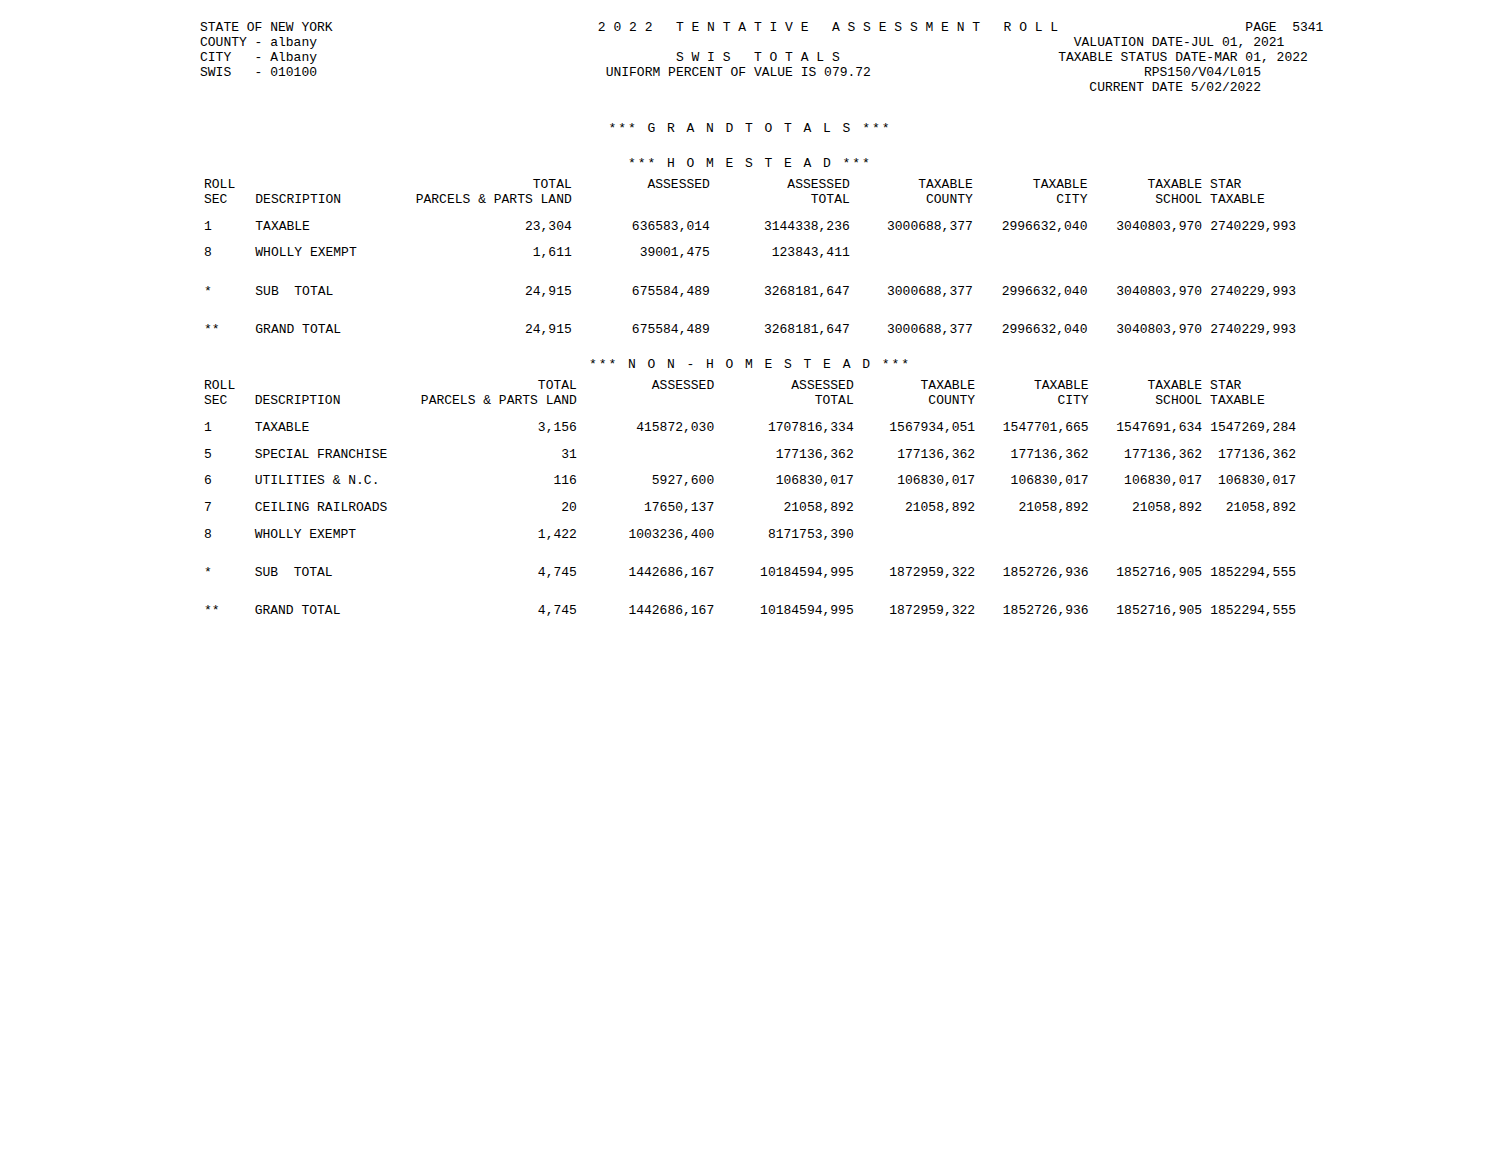STATE OF NEW YORK                                  2 0 2 2   T E N T A T I V E   A S S E S S M E N T   R O L L                        PAGE  5341
COUNTY - albany                                                                                                 VALUATION DATE-JUL 01, 2021
CITY   - Albany                                              S W I S   T O T A L S                            TAXABLE STATUS DATE-MAR 01, 2022
SWIS   - 010100                                     UNIFORM PERCENT OF VALUE IS 079.72                                   RPS150/V04/L015
                                                                                                                  CURRENT DATE 5/02/2022
*** G R A N D T O T A L S ***
*** H O M E S T E A D ***
| ROLL | | TOTAL | ASSESSED | ASSESSED | TAXABLE | TAXABLE | TAXABLE | STAR |
| --- | --- | --- | --- | --- | --- | --- | --- | --- |
| SEC | DESCRIPTION | PARCELS & PARTS LAND | | TOTAL | COUNTY | CITY | SCHOOL | TAXABLE |
| 1 | TAXABLE | 23,304 | 636583,014 | 3144338,236 | 3000688,377 | 2996632,040 | 3040803,970 | 2740229,993 |
| 8 | WHOLLY EXEMPT | 1,611 | 39001,475 | 123843,411 | | | | |
| * | SUB TOTAL | 24,915 | 675584,489 | 3268181,647 | 3000688,377 | 2996632,040 | 3040803,970 | 2740229,993 |
| ** | GRAND TOTAL | 24,915 | 675584,489 | 3268181,647 | 3000688,377 | 2996632,040 | 3040803,970 | 2740229,993 |
*** N O N - H O M E S T E A D ***
| ROLL | | TOTAL | ASSESSED | ASSESSED | TAXABLE | TAXABLE | TAXABLE | STAR |
| --- | --- | --- | --- | --- | --- | --- | --- | --- |
| SEC | DESCRIPTION | PARCELS & PARTS LAND | | TOTAL | COUNTY | CITY | SCHOOL | TAXABLE |
| 1 | TAXABLE | 3,156 | 415872,030 | 1707816,334 | 1567934,051 | 1547701,665 | 1547691,634 | 1547269,284 |
| 5 | SPECIAL FRANCHISE | 31 | | 177136,362 | 177136,362 | 177136,362 | 177136,362 | 177136,362 |
| 6 | UTILITIES & N.C. | 116 | 5927,600 | 106830,017 | 106830,017 | 106830,017 | 106830,017 | 106830,017 |
| 7 | CEILING RAILROADS | 20 | 17650,137 | 21058,892 | 21058,892 | 21058,892 | 21058,892 | 21058,892 |
| 8 | WHOLLY EXEMPT | 1,422 | 1003236,400 | 8171753,390 | | | | |
| * | SUB TOTAL | 4,745 | 1442686,167 | 10184594,995 | 1872959,322 | 1852726,936 | 1852716,905 | 1852294,555 |
| ** | GRAND TOTAL | 4,745 | 1442686,167 | 10184594,995 | 1872959,322 | 1852726,936 | 1852716,905 | 1852294,555 |